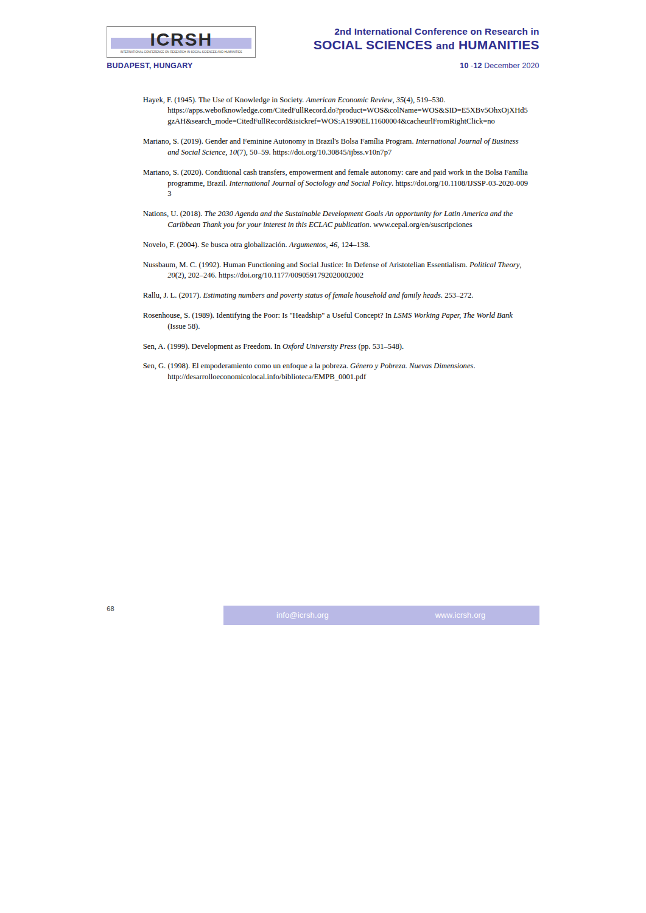ICRSH
International Conference on Research in Social Sciences and Humanities
2nd International Conference on Research in
SOCIAL SCIENCES and HUMANITIES
BUDAPEST, HUNGARY
10 -12 December 2020
Hayek, F. (1945). The Use of Knowledge in Society. American Economic Review, 35(4), 519–530.
https://apps.webofknowledge.com/CitedFullRecord.do?product=WOS&colName=WOS&SID=E5XBv5OhxOjXHd5gzAH&search_mode=CitedFullRecord&isickref=WOS:A1990EL11600004&cacheurlFromRightClick=no
Mariano, S. (2019). Gender and Feminine Autonomy in Brazil's Bolsa Família Program. International Journal of Business and Social Science, 10(7), 50–59. https://doi.org/10.30845/ijbss.v10n7p7
Mariano, S. (2020). Conditional cash transfers, empowerment and female autonomy: care and paid work in the Bolsa Família programme, Brazil. International Journal of Sociology and Social Policy. https://doi.org/10.1108/IJSSP-03-2020-0093
Nations, U. (2018). The 2030 Agenda and the Sustainable Development Goals An opportunity for Latin America and the Caribbean Thank you for your interest in this ECLAC publication. www.cepal.org/en/suscripciones
Novelo, F. (2004). Se busca otra globalización. Argumentos, 46, 124–138.
Nussbaum, M. C. (1992). Human Functioning and Social Justice: In Defense of Aristotelian Essentialism. Political Theory, 20(2), 202–246. https://doi.org/10.1177/0090591792020002002
Rallu, J. L. (2017). Estimating numbers and poverty status of female household and family heads. 253–272.
Rosenhouse, S. (1989). Identifying the Poor: Is "Headship" a Useful Concept? In LSMS Working Paper, The World Bank (Issue 58).
Sen, A. (1999). Development as Freedom. In Oxford University Press (pp. 531–548).
Sen, G. (1998). El empoderamiento como un enfoque a la pobreza. Género y Pobreza. Nuevas Dimensiones.
http://desarrolloeconomicolocal.info/biblioteca/EMPB_0001.pdf
68
info@icrsh.org
www.icrsh.org